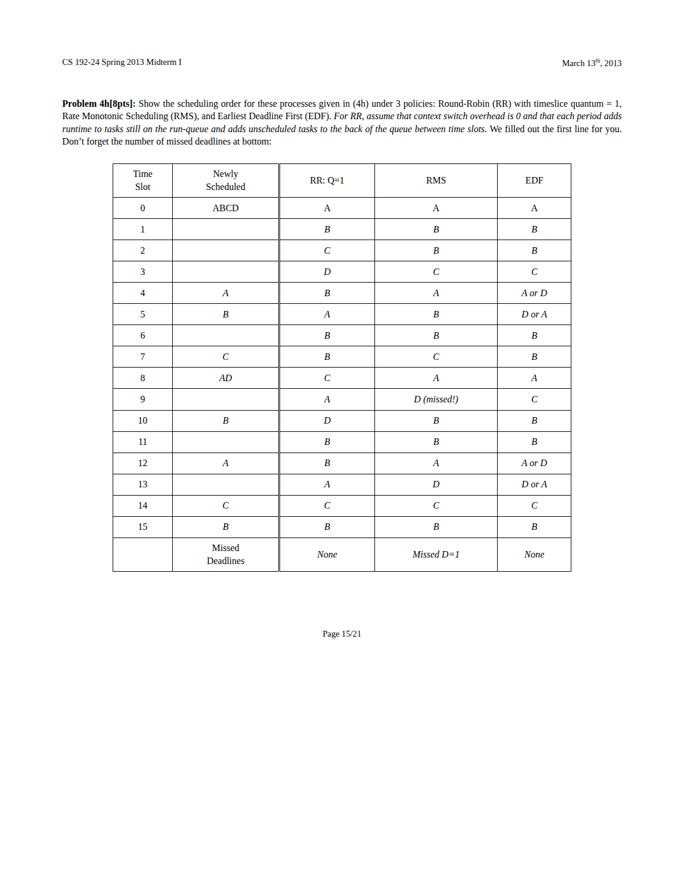CS 192-24 Spring 2013 Midterm I March 13th, 2013
Problem 4h[8pts]: Show the scheduling order for these processes given in (4h) under 3 policies: Round-Robin (RR) with timeslice quantum = 1, Rate Monotonic Scheduling (RMS), and Earliest Deadline First (EDF). For RR, assume that context switch overhead is 0 and that each period adds runtime to tasks still on the run-queue and adds unscheduled tasks to the back of the queue between time slots. We filled out the first line for you. Don’t forget the number of missed deadlines at bottom:
| Time Slot | Newly Scheduled | RR: Q=1 | RMS | EDF |
| --- | --- | --- | --- | --- |
| 0 | ABCD | A | A | A |
| 1 | | B | B | B |
| 2 | | C | B | B |
| 3 | | D | C | C |
| 4 | A | B | A | A or D |
| 5 | B | A | B | D or A |
| 6 | | B | B | B |
| 7 | C | B | C | B |
| 8 | AD | C | A | A |
| 9 | | A | D (missed!) | C |
| 10 | B | D | B | B |
| 11 | | B | B | B |
| 12 | A | B | A | A or D |
| 13 | | A | D | D or A |
| 14 | C | C | C | C |
| 15 | B | B | B | B |
| | Missed Deadlines | None | Missed D=1 | None |
Page 15/21